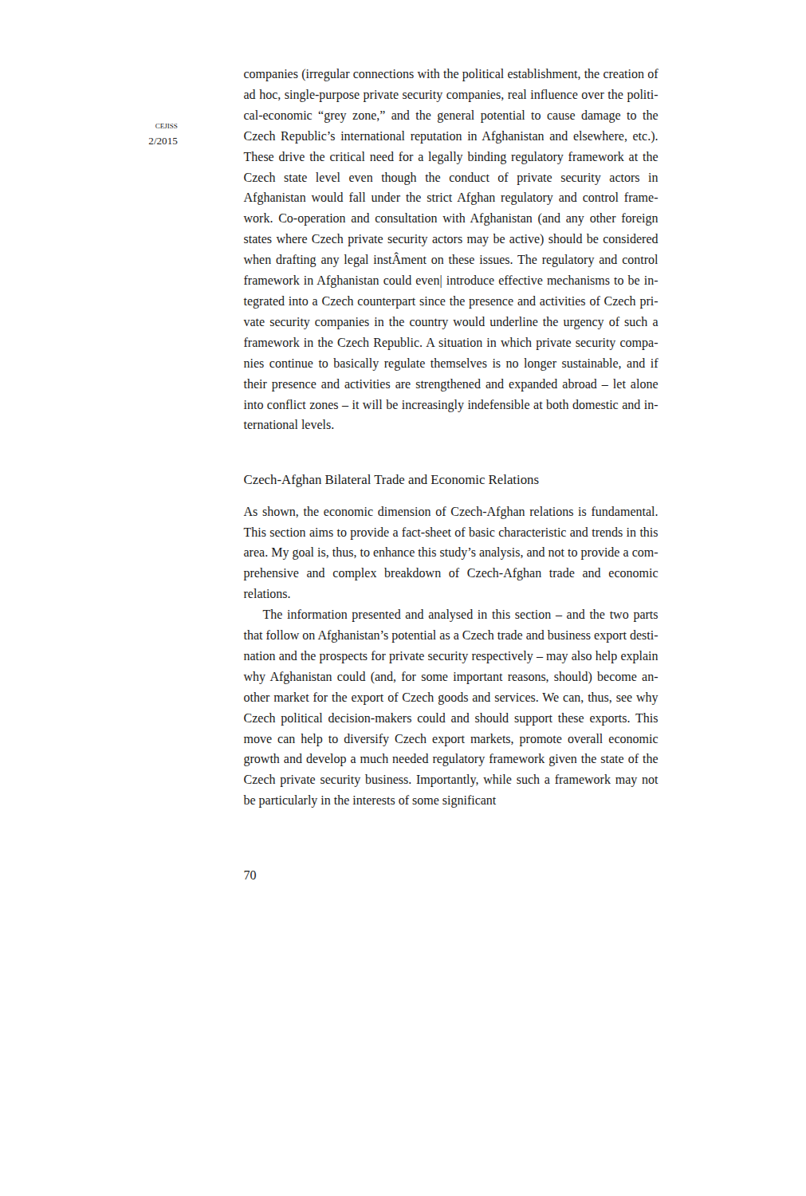cejiss
2/2015
companies (irregular connections with the political establishment, the creation of ad hoc, single-purpose private security companies, real influence over the political-economic “grey zone,” and the general potential to cause damage to the Czech Republic’s international reputation in Afghanistan and elsewhere, etc.). These drive the critical need for a legally binding regulatory framework at the Czech state level even though the conduct of private security actors in Afghanistan would fall under the strict Afghan regulatory and control framework. Co-operation and consultation with Afghanistan (and any other foreign states where Czech private security actors may be active) should be considered when drafting any legal instÂment on these issues. The regulatory and control framework in Afghanistan could even| introduce effective mechanisms to be integrated into a Czech counterpart since the presence and activities of Czech private security companies in the country would underline the urgency of such a framework in the Czech Republic. A situation in which private security companies continue to basically regulate themselves is no longer sustainable, and if their presence and activities are strengthened and expanded abroad – let alone into conflict zones – it will be increasingly indefensible at both domestic and international levels.
Czech-Afghan Bilateral Trade and Economic Relations
As shown, the economic dimension of Czech-Afghan relations is fundamental. This section aims to provide a fact-sheet of basic characteristic and trends in this area. My goal is, thus, to enhance this study’s analysis, and not to provide a comprehensive and complex breakdown of Czech-Afghan trade and economic relations.
The information presented and analysed in this section – and the two parts that follow on Afghanistan’s potential as a Czech trade and business export destination and the prospects for private security respectively – may also help explain why Afghanistan could (and, for some important reasons, should) become another market for the export of Czech goods and services. We can, thus, see why Czech political decision-makers could and should support these exports. This move can help to diversify Czech export markets, promote overall economic growth and develop a much needed regulatory framework given the state of the Czech private security business. Importantly, while such a framework may not be particularly in the interests of some significant
70